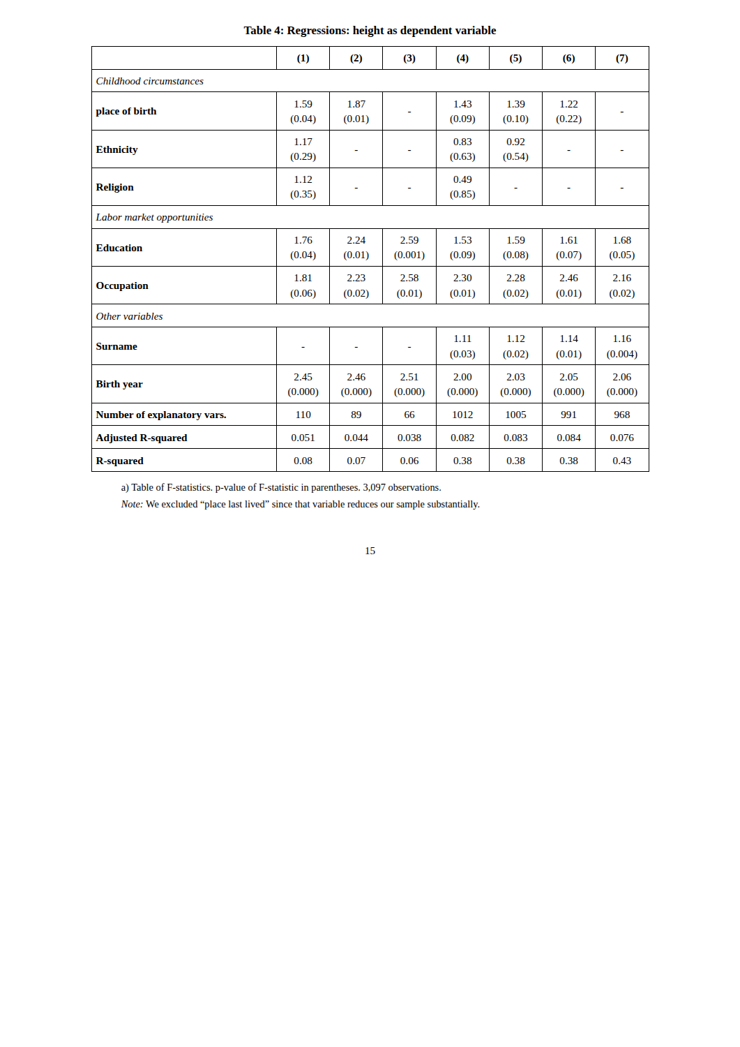Table 4: Regressions: height as dependent variable
| | (1) | (2) | (3) | (4) | (5) | (6) | (7) |
| --- | --- | --- | --- | --- | --- | --- | --- |
| Childhood circumstances |
| place of birth | 1.59 (0.04) | 1.87 (0.01) | - | 1.43 (0.09) | 1.39 (0.10) | 1.22 (0.22) | - |
| Ethnicity | 1.17 (0.29) | - | - | 0.83 (0.63) | 0.92 (0.54) | - | - |
| Religion | 1.12 (0.35) | - | - | 0.49 (0.85) | - | - | - |
| Labor market opportunities |
| Education | 1.76 (0.04) | 2.24 (0.01) | 2.59 (0.001) | 1.53 (0.09) | 1.59 (0.08) | 1.61 (0.07) | 1.68 (0.05) |
| Occupation | 1.81 (0.06) | 2.23 (0.02) | 2.58 (0.01) | 2.30 (0.01) | 2.28 (0.02) | 2.46 (0.01) | 2.16 (0.02) |
| Other variables |
| Surname | - | - | - | 1.11 (0.03) | 1.12 (0.02) | 1.14 (0.01) | 1.16 (0.004) |
| Birth year | 2.45 (0.000) | 2.46 (0.000) | 2.51 (0.000) | 2.00 (0.000) | 2.03 (0.000) | 2.05 (0.000) | 2.06 (0.000) |
| Number of explanatory vars. | 110 | 89 | 66 | 1012 | 1005 | 991 | 968 |
| Adjusted R-squared | 0.051 | 0.044 | 0.038 | 0.082 | 0.083 | 0.084 | 0.076 |
| R-squared | 0.08 | 0.07 | 0.06 | 0.38 | 0.38 | 0.38 | 0.43 |
a) Table of F-statistics. p-value of F-statistic in parentheses. 3,097 observations.
Note: We excluded “place last lived” since that variable reduces our sample substantially.
15